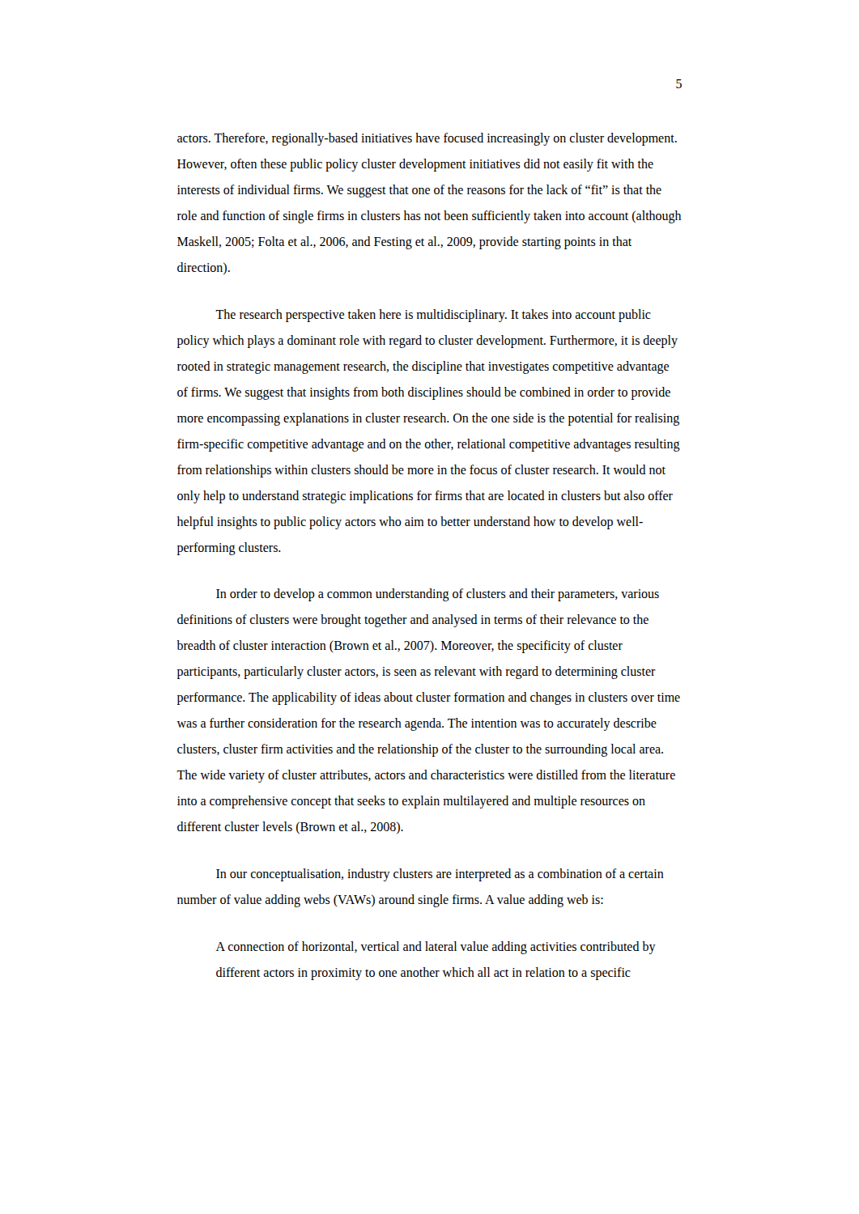5
actors. Therefore, regionally-based initiatives have focused increasingly on cluster development. However, often these public policy cluster development initiatives did not easily fit with the interests of individual firms. We suggest that one of the reasons for the lack of “fit” is that the role and function of single firms in clusters has not been sufficiently taken into account (although Maskell, 2005; Folta et al., 2006, and Festing et al., 2009, provide starting points in that direction).
The research perspective taken here is multidisciplinary. It takes into account public policy which plays a dominant role with regard to cluster development. Furthermore, it is deeply rooted in strategic management research, the discipline that investigates competitive advantage of firms. We suggest that insights from both disciplines should be combined in order to provide more encompassing explanations in cluster research. On the one side is the potential for realising firm-specific competitive advantage and on the other, relational competitive advantages resulting from relationships within clusters should be more in the focus of cluster research. It would not only help to understand strategic implications for firms that are located in clusters but also offer helpful insights to public policy actors who aim to better understand how to develop well-performing clusters.
In order to develop a common understanding of clusters and their parameters, various definitions of clusters were brought together and analysed in terms of their relevance to the breadth of cluster interaction (Brown et al., 2007). Moreover, the specificity of cluster participants, particularly cluster actors, is seen as relevant with regard to determining cluster performance. The applicability of ideas about cluster formation and changes in clusters over time was a further consideration for the research agenda. The intention was to accurately describe clusters, cluster firm activities and the relationship of the cluster to the surrounding local area. The wide variety of cluster attributes, actors and characteristics were distilled from the literature into a comprehensive concept that seeks to explain multilayered and multiple resources on different cluster levels (Brown et al., 2008).
In our conceptualisation, industry clusters are interpreted as a combination of a certain number of value adding webs (VAWs) around single firms. A value adding web is:
A connection of horizontal, vertical and lateral value adding activities contributed by different actors in proximity to one another which all act in relation to a specific